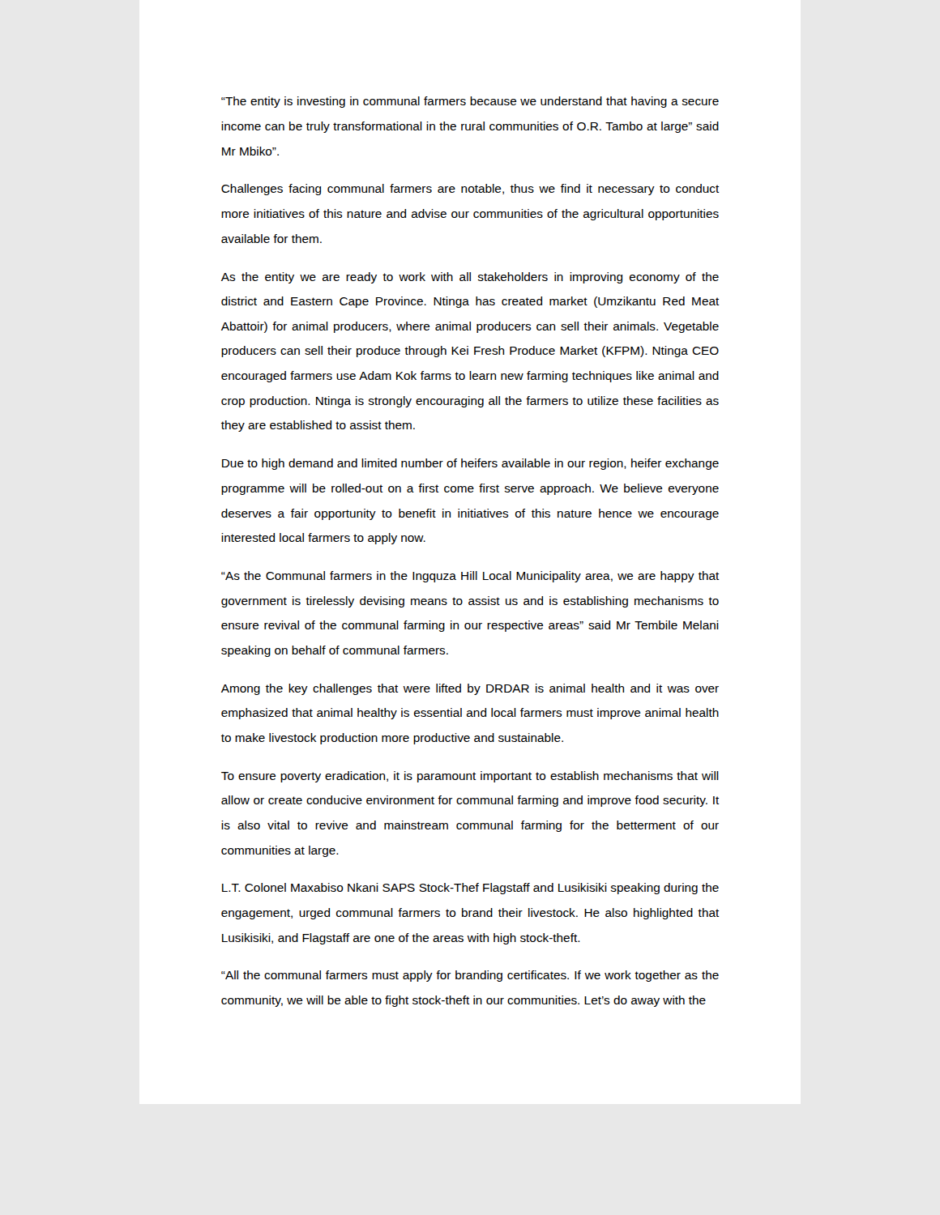“The entity is investing in communal farmers because we understand that having a secure income can be truly transformational in the rural communities of O.R. Tambo at large” said Mr Mbiko”.
Challenges facing communal farmers are notable, thus we find it necessary to conduct more initiatives of this nature and advise our communities of the agricultural opportunities available for them.
As the entity we are ready to work with all stakeholders in improving economy of the district and Eastern Cape Province. Ntinga has created market (Umzikantu Red Meat Abattoir) for animal producers, where animal producers can sell their animals. Vegetable producers can sell their produce through Kei Fresh Produce Market (KFPM). Ntinga CEO encouraged farmers use Adam Kok farms to learn new farming techniques like animal and crop production. Ntinga is strongly encouraging all the farmers to utilize these facilities as they are established to assist them.
Due to high demand and limited number of heifers available in our region, heifer exchange programme will be rolled-out on a first come first serve approach. We believe everyone deserves a fair opportunity to benefit in initiatives of this nature hence we encourage interested local farmers to apply now.
“As the Communal farmers in the Ingquza Hill Local Municipality area, we are happy that government is tirelessly devising means to assist us and is establishing mechanisms to ensure revival of the communal farming in our respective areas” said Mr Tembile Melani speaking on behalf of communal farmers.
Among the key challenges that were lifted by DRDAR is animal health and it was over emphasized that animal healthy is essential and local farmers must improve animal health to make livestock production more productive and sustainable.
To ensure poverty eradication, it is paramount important to establish mechanisms that will allow or create conducive environment for communal farming and improve food security. It is also vital to revive and mainstream communal farming for the betterment of our communities at large.
L.T. Colonel Maxabiso Nkani SAPS Stock-Thef Flagstaff and Lusikisiki speaking during the engagement, urged communal farmers to brand their livestock. He also highlighted that Lusikisiki, and Flagstaff are one of the areas with high stock-theft.
“All the communal farmers must apply for branding certificates. If we work together as the community, we will be able to fight stock-theft in our communities. Let’s do away with the